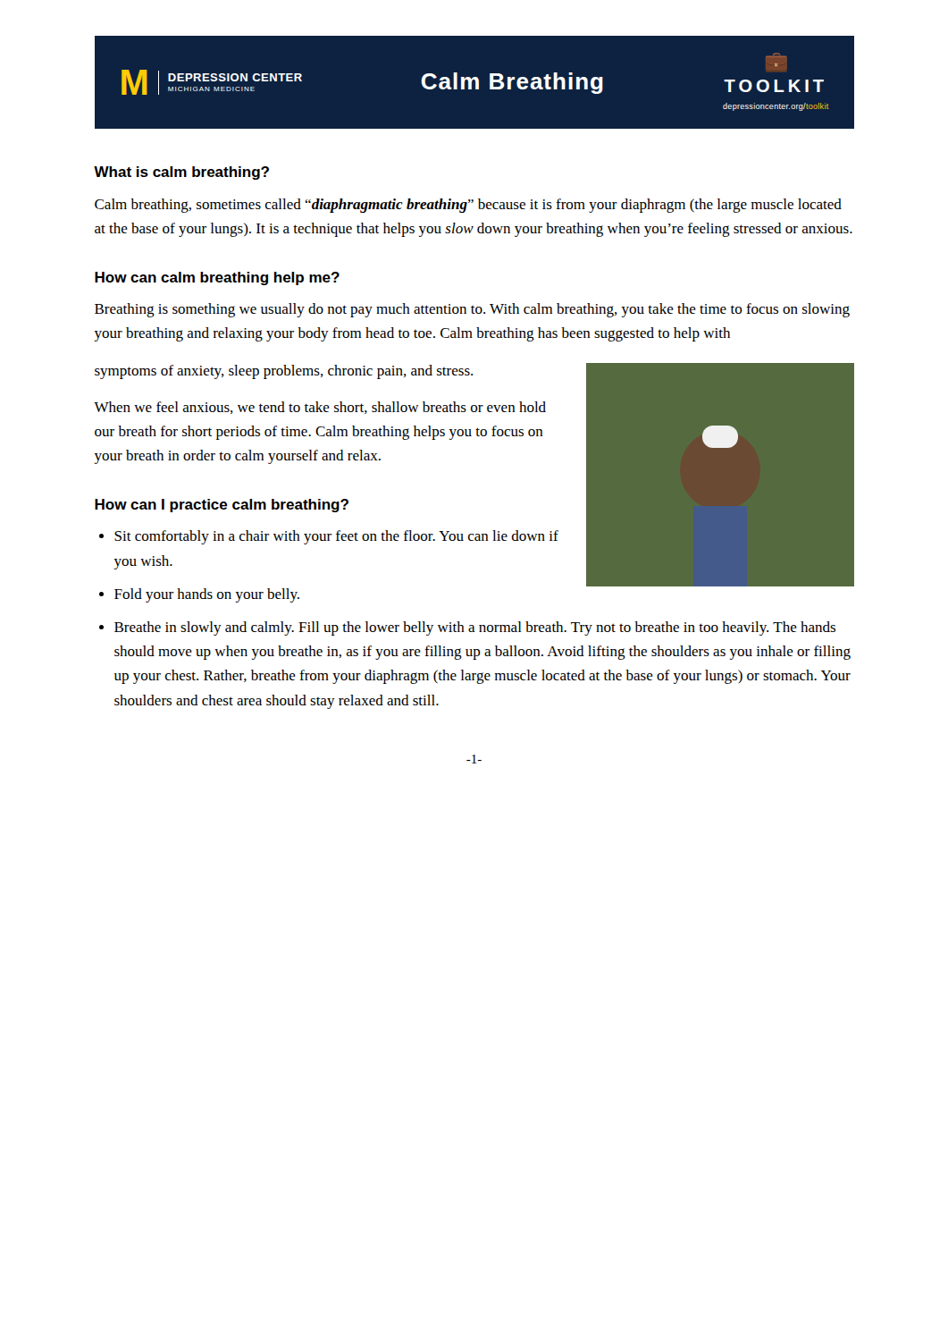M DEPRESSION CENTER MICHIGAN MEDICINE
Calm Breathing
💼
TOOLKIT
depressioncenter.org/toolkit
What is calm breathing?
Calm breathing, sometimes called “diaphragmatic breathing” because it is from your diaphragm (the large muscle located at the base of your lungs). It is a technique that helps you slow down your breathing when you’re feeling stressed or anxious.
How can calm breathing help me?
Breathing is something we usually do not pay much attention to. With calm breathing, you take the time to focus on slowing your breathing and relaxing your body from head to toe. Calm breathing has been suggested to help with
symptoms of anxiety, sleep problems, chronic pain, and stress.
When we feel anxious, we tend to take short, shallow breaths or even hold our breath for short periods of time. Calm breathing helps you to focus on your breath in order to calm yourself and relax.
How can I practice calm breathing?
Sit comfortably in a chair with your feet on the floor. You can lie down if you wish.
Fold your hands on your belly.
Breathe in slowly and calmly. Fill up the lower belly with a normal breath. Try not to breathe in too heavily. The hands should move up when you breathe in, as if you are filling up a balloon. Avoid lifting the shoulders as you inhale or filling up your chest. Rather, breathe from your diaphragm (the large muscle located at the base of your lungs) or stomach. Your shoulders and chest area should stay relaxed and still.
-1-